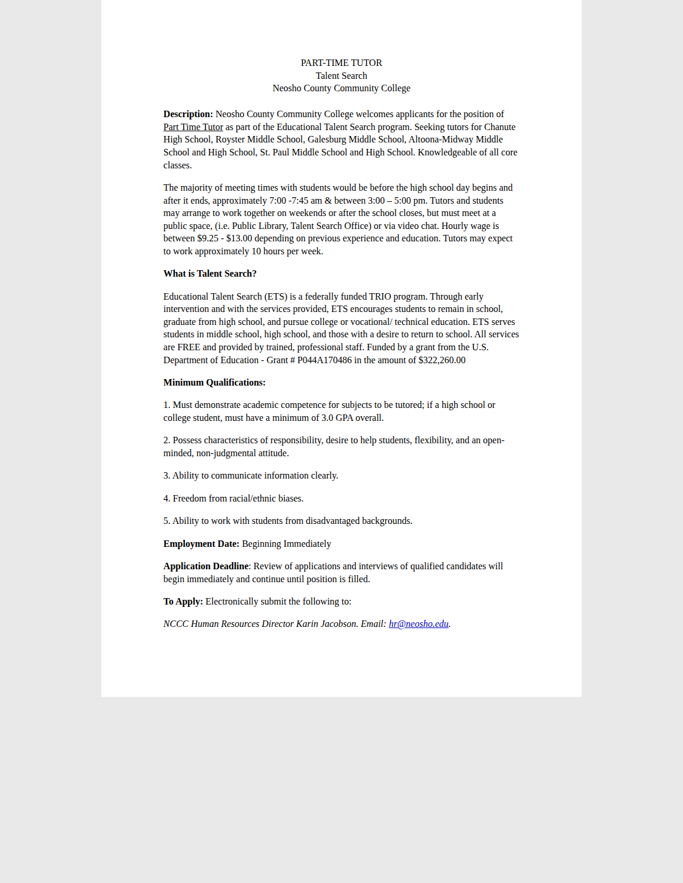PART-TIME TUTOR Talent Search Neosho County Community College
Description: Neosho County Community College welcomes applicants for the position of Part Time Tutor as part of the Educational Talent Search program. Seeking tutors for Chanute High School, Royster Middle School, Galesburg Middle School, Altoona-Midway Middle School and High School, St. Paul Middle School and High School. Knowledgeable of all core classes.
The majority of meeting times with students would be before the high school day begins and after it ends, approximately 7:00 -7:45 am & between 3:00 – 5:00 pm. Tutors and students may arrange to work together on weekends or after the school closes, but must meet at a public space, (i.e. Public Library, Talent Search Office) or via video chat. Hourly wage is between $9.25 - $13.00 depending on previous experience and education. Tutors may expect to work approximately 10 hours per week.
What is Talent Search?
Educational Talent Search (ETS) is a federally funded TRIO program. Through early intervention and with the services provided, ETS encourages students to remain in school, graduate from high school, and pursue college or vocational/ technical education. ETS serves students in middle school, high school, and those with a desire to return to school. All services are FREE and provided by trained, professional staff. Funded by a grant from the U.S. Department of Education - Grant # P044A170486 in the amount of $322,260.00
Minimum Qualifications:
1. Must demonstrate academic competence for subjects to be tutored; if a high school or college student, must have a minimum of 3.0 GPA overall.
2. Possess characteristics of responsibility, desire to help students, flexibility, and an open-minded, non-judgmental attitude.
3. Ability to communicate information clearly.
4. Freedom from racial/ethnic biases.
5. Ability to work with students from disadvantaged backgrounds.
Employment Date: Beginning Immediately
Application Deadline: Review of applications and interviews of qualified candidates will begin immediately and continue until position is filled.
To Apply: Electronically submit the following to:
NCCC Human Resources Director Karin Jacobson. Email: hr@neosho.edu.